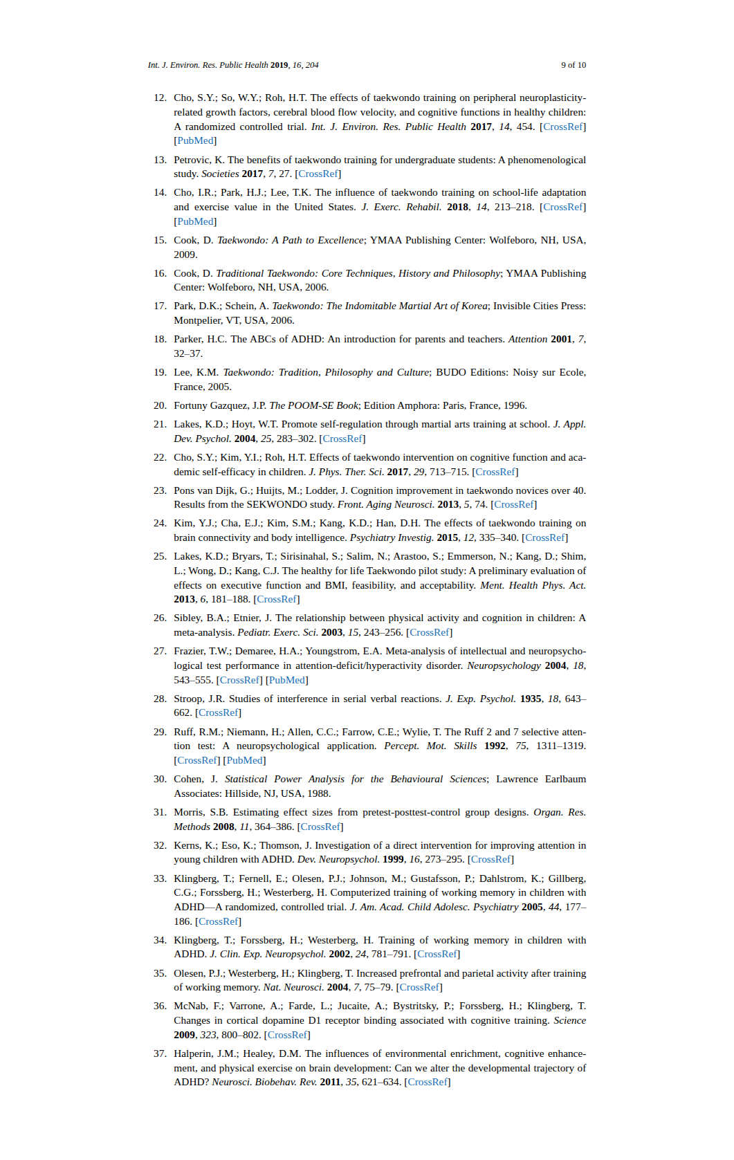Int. J. Environ. Res. Public Health 2019, 16, 204
9 of 10
Cho, S.Y.; So, W.Y.; Roh, H.T. The effects of taekwondo training on peripheral neuroplasticity-related growth factors, cerebral blood flow velocity, and cognitive functions in healthy children: A randomized controlled trial. Int. J. Environ. Res. Public Health 2017, 14, 454. [CrossRef] [PubMed]
Petrovic, K. The benefits of taekwondo training for undergraduate students: A phenomenological study. Societies 2017, 7, 27. [CrossRef]
Cho, I.R.; Park, H.J.; Lee, T.K. The influence of taekwondo training on school-life adaptation and exercise value in the United States. J. Exerc. Rehabil. 2018, 14, 213–218. [CrossRef] [PubMed]
Cook, D. Taekwondo: A Path to Excellence; YMAA Publishing Center: Wolfeboro, NH, USA, 2009.
Cook, D. Traditional Taekwondo: Core Techniques, History and Philosophy; YMAA Publishing Center: Wolfeboro, NH, USA, 2006.
Park, D.K.; Schein, A. Taekwondo: The Indomitable Martial Art of Korea; Invisible Cities Press: Montpelier, VT, USA, 2006.
Parker, H.C. The ABCs of ADHD: An introduction for parents and teachers. Attention 2001, 7, 32–37.
Lee, K.M. Taekwondo: Tradition, Philosophy and Culture; BUDO Editions: Noisy sur Ecole, France, 2005.
Fortuny Gazquez, J.P. The POOM-SE Book; Edition Amphora: Paris, France, 1996.
Lakes, K.D.; Hoyt, W.T. Promote self-regulation through martial arts training at school. J. Appl. Dev. Psychol. 2004, 25, 283–302. [CrossRef]
Cho, S.Y.; Kim, Y.I.; Roh, H.T. Effects of taekwondo intervention on cognitive function and academic self-efficacy in children. J. Phys. Ther. Sci. 2017, 29, 713–715. [CrossRef]
Pons van Dijk, G.; Huijts, M.; Lodder, J. Cognition improvement in taekwondo novices over 40. Results from the SEKWONDO study. Front. Aging Neurosci. 2013, 5, 74. [CrossRef]
Kim, Y.J.; Cha, E.J.; Kim, S.M.; Kang, K.D.; Han, D.H. The effects of taekwondo training on brain connectivity and body intelligence. Psychiatry Investig. 2015, 12, 335–340. [CrossRef]
Lakes, K.D.; Bryars, T.; Sirisinahal, S.; Salim, N.; Arastoo, S.; Emmerson, N.; Kang, D.; Shim, L.; Wong, D.; Kang, C.J. The healthy for life Taekwondo pilot study: A preliminary evaluation of effects on executive function and BMI, feasibility, and acceptability. Ment. Health Phys. Act. 2013, 6, 181–188. [CrossRef]
Sibley, B.A.; Etnier, J. The relationship between physical activity and cognition in children: A meta-analysis. Pediatr. Exerc. Sci. 2003, 15, 243–256. [CrossRef]
Frazier, T.W.; Demaree, H.A.; Youngstrom, E.A. Meta-analysis of intellectual and neuropsychological test performance in attention-deficit/hyperactivity disorder. Neuropsychology 2004, 18, 543–555. [CrossRef] [PubMed]
Stroop, J.R. Studies of interference in serial verbal reactions. J. Exp. Psychol. 1935, 18, 643–662. [CrossRef]
Ruff, R.M.; Niemann, H.; Allen, C.C.; Farrow, C.E.; Wylie, T. The Ruff 2 and 7 selective attention test: A neuropsychological application. Percept. Mot. Skills 1992, 75, 1311–1319. [CrossRef] [PubMed]
Cohen, J. Statistical Power Analysis for the Behavioural Sciences; Lawrence Earlbaum Associates: Hillside, NJ, USA, 1988.
Morris, S.B. Estimating effect sizes from pretest-posttest-control group designs. Organ. Res. Methods 2008, 11, 364–386. [CrossRef]
Kerns, K.; Eso, K.; Thomson, J. Investigation of a direct intervention for improving attention in young children with ADHD. Dev. Neuropsychol. 1999, 16, 273–295. [CrossRef]
Klingberg, T.; Fernell, E.; Olesen, P.J.; Johnson, M.; Gustafsson, P.; Dahlstrom, K.; Gillberg, C.G.; Forssberg, H.; Westerberg, H. Computerized training of working memory in children with ADHD—A randomized, controlled trial. J. Am. Acad. Child Adolesc. Psychiatry 2005, 44, 177–186. [CrossRef]
Klingberg, T.; Forssberg, H.; Westerberg, H. Training of working memory in children with ADHD. J. Clin. Exp. Neuropsychol. 2002, 24, 781–791. [CrossRef]
Olesen, P.J.; Westerberg, H.; Klingberg, T. Increased prefrontal and parietal activity after training of working memory. Nat. Neurosci. 2004, 7, 75–79. [CrossRef]
McNab, F.; Varrone, A.; Farde, L.; Jucaite, A.; Bystritsky, P.; Forssberg, H.; Klingberg, T. Changes in cortical dopamine D1 receptor binding associated with cognitive training. Science 2009, 323, 800–802. [CrossRef]
Halperin, J.M.; Healey, D.M. The influences of environmental enrichment, cognitive enhancement, and physical exercise on brain development: Can we alter the developmental trajectory of ADHD? Neurosci. Biobehav. Rev. 2011, 35, 621–634. [CrossRef]